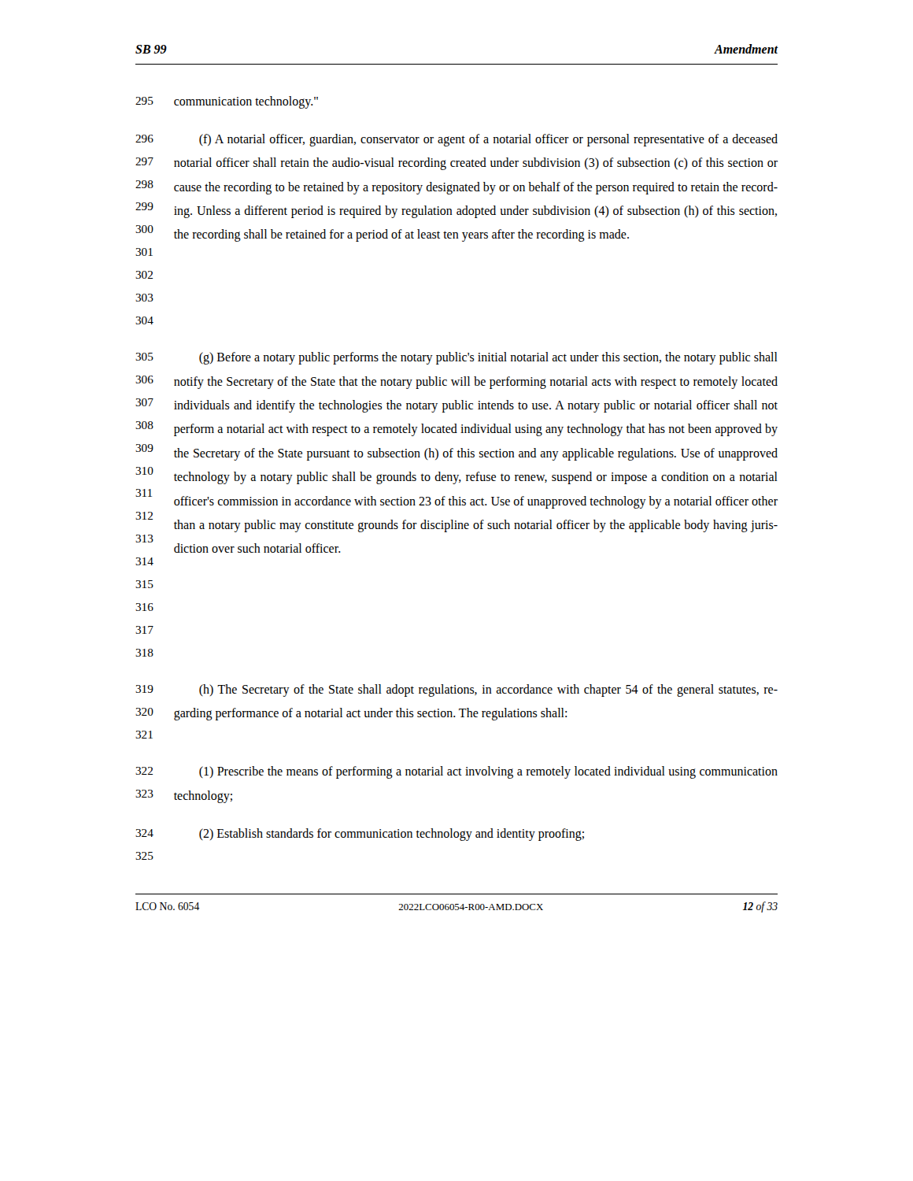SB 99 Amendment
295 communication technology."
296 297 298 299 300 301 302 303 304 (f) A notarial officer, guardian, conservator or agent of a notarial officer or personal representative of a deceased notarial officer shall retain the audio-visual recording created under subdivision (3) of subsection (c) of this section or cause the recording to be retained by a repository designated by or on behalf of the person required to retain the recording. Unless a different period is required by regulation adopted under subdivision (4) of subsection (h) of this section, the recording shall be retained for a period of at least ten years after the recording is made.
305 306 307 308 309 310 311 312 313 314 315 316 317 318 (g) Before a notary public performs the notary public's initial notarial act under this section, the notary public shall notify the Secretary of the State that the notary public will be performing notarial acts with respect to remotely located individuals and identify the technologies the notary public intends to use. A notary public or notarial officer shall not perform a notarial act with respect to a remotely located individual using any technology that has not been approved by the Secretary of the State pursuant to subsection (h) of this section and any applicable regulations. Use of unapproved technology by a notary public shall be grounds to deny, refuse to renew, suspend or impose a condition on a notarial officer's commission in accordance with section 23 of this act. Use of unapproved technology by a notarial officer other than a notary public may constitute grounds for discipline of such notarial officer by the applicable body having jurisdiction over such notarial officer.
319 320 321 (h) The Secretary of the State shall adopt regulations, in accordance with chapter 54 of the general statutes, regarding performance of a notarial act under this section. The regulations shall:
322 323 (1) Prescribe the means of performing a notarial act involving a remotely located individual using communication technology;
324 325 (2) Establish standards for communication technology and identity proofing;
LCO No. 6054 2022LCO06054-R00-AMD.DOCX 12 of 33